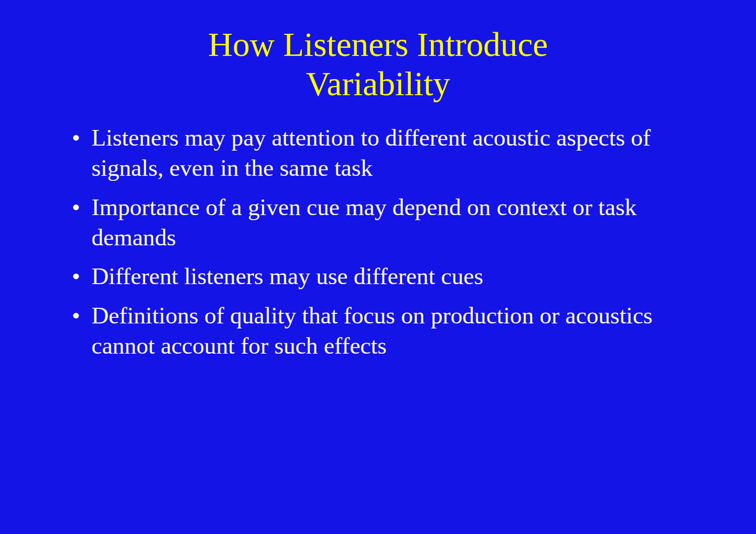How Listeners Introduce
Variability
Listeners may pay attention to different acoustic aspects of signals, even in the same task
Importance of a given cue may depend on context or task demands
Different listeners may use different cues
Definitions of quality that focus on production or acoustics cannot account for such effects